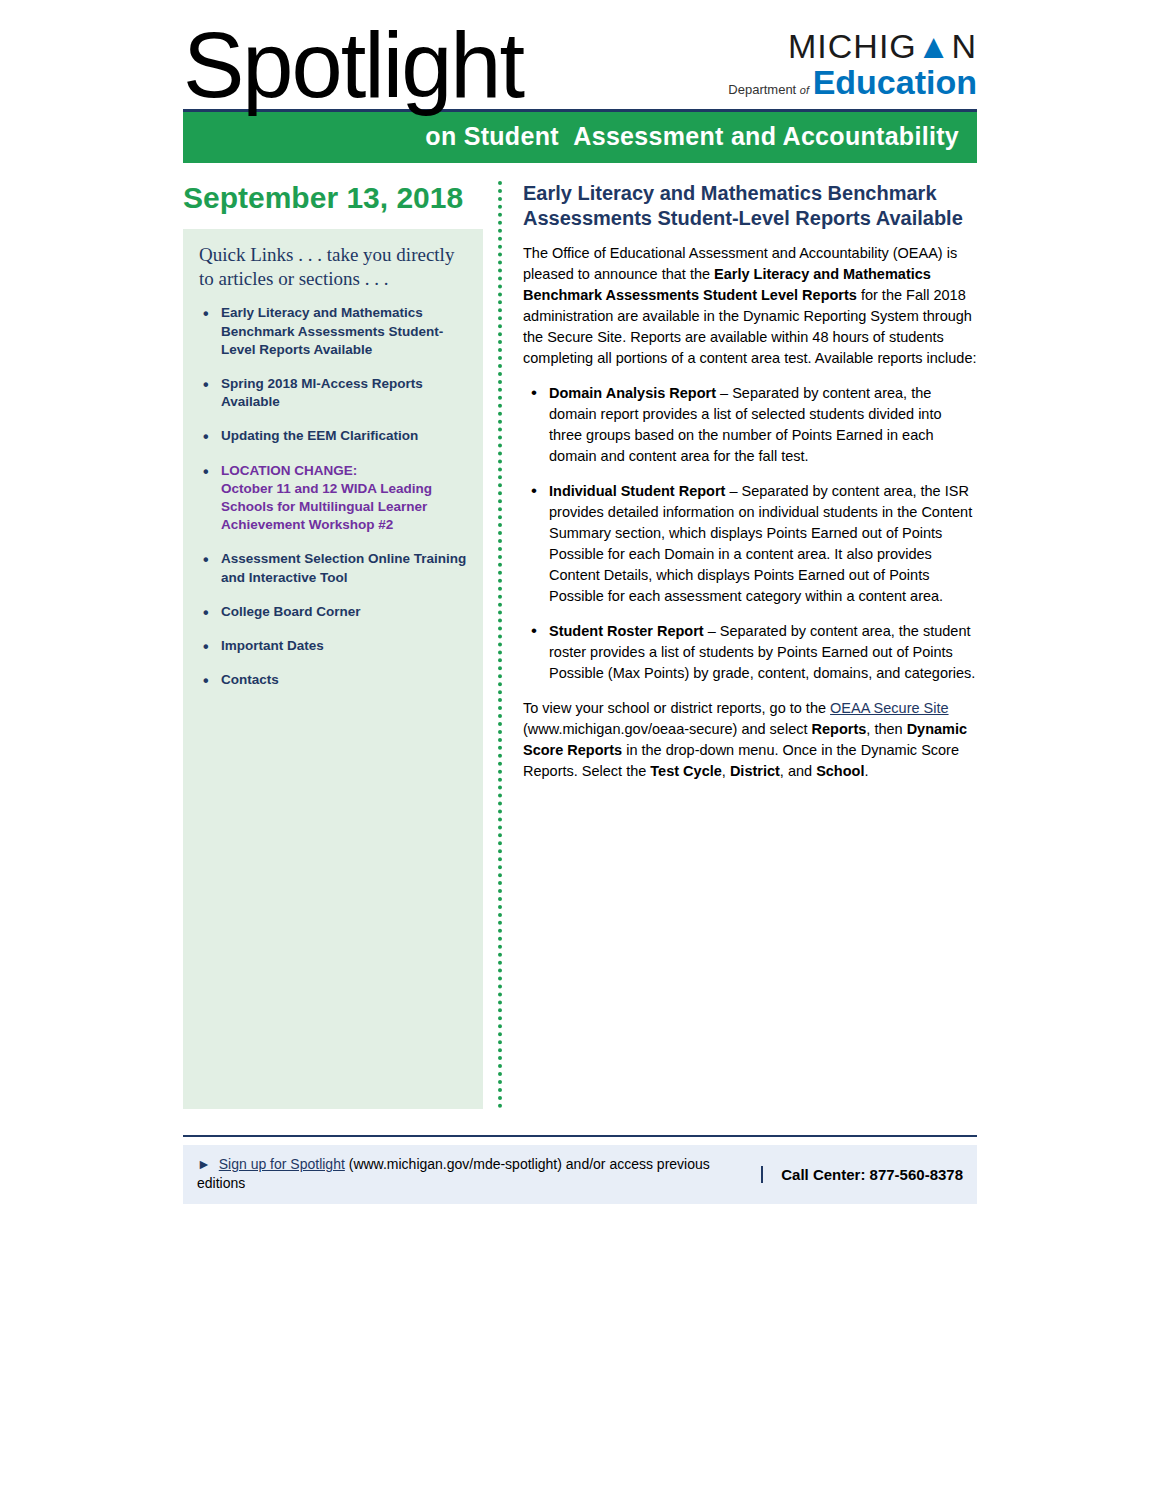Spotlight
MICHIG▲N Department of Education
on Student Assessment and Accountability
September 13, 2018
Quick Links . . . take you directly to articles or sections . . .
Early Literacy and Mathematics Benchmark Assessments Student-Level Reports Available
Spring 2018 MI-Access Reports Available
Updating the EEM Clarification
LOCATION CHANGE:
October 11 and 12 WIDA Leading Schools for Multilingual Learner Achievement Workshop #2
Assessment Selection Online Training and Interactive Tool
College Board Corner
Important Dates
Contacts
Early Literacy and Mathematics Benchmark Assessments Student-Level Reports Available
The Office of Educational Assessment and Accountability (OEAA) is pleased to announce that the Early Literacy and Mathematics Benchmark Assessments Student Level Reports for the Fall 2018 administration are available in the Dynamic Reporting System through the Secure Site. Reports are available within 48 hours of students completing all portions of a content area test. Available reports include:
Domain Analysis Report – Separated by content area, the domain report provides a list of selected students divided into three groups based on the number of Points Earned in each domain and content area for the fall test.
Individual Student Report – Separated by content area, the ISR provides detailed information on individual students in the Content Summary section, which displays Points Earned out of Points Possible for each Domain in a content area. It also provides Content Details, which displays Points Earned out of Points Possible for each assessment category within a content area.
Student Roster Report – Separated by content area, the student roster provides a list of students by Points Earned out of Points Possible (Max Points) by grade, content, domains, and categories.
To view your school or district reports, go to the OEAA Secure Site (www.michigan.gov/oeaa-secure) and select Reports, then Dynamic Score Reports in the drop-down menu. Once in the Dynamic Score Reports. Select the Test Cycle, District, and School.
► Sign up for Spotlight (www.michigan.gov/mde-spotlight) and/or access previous editions
Call Center: 877-560-8378